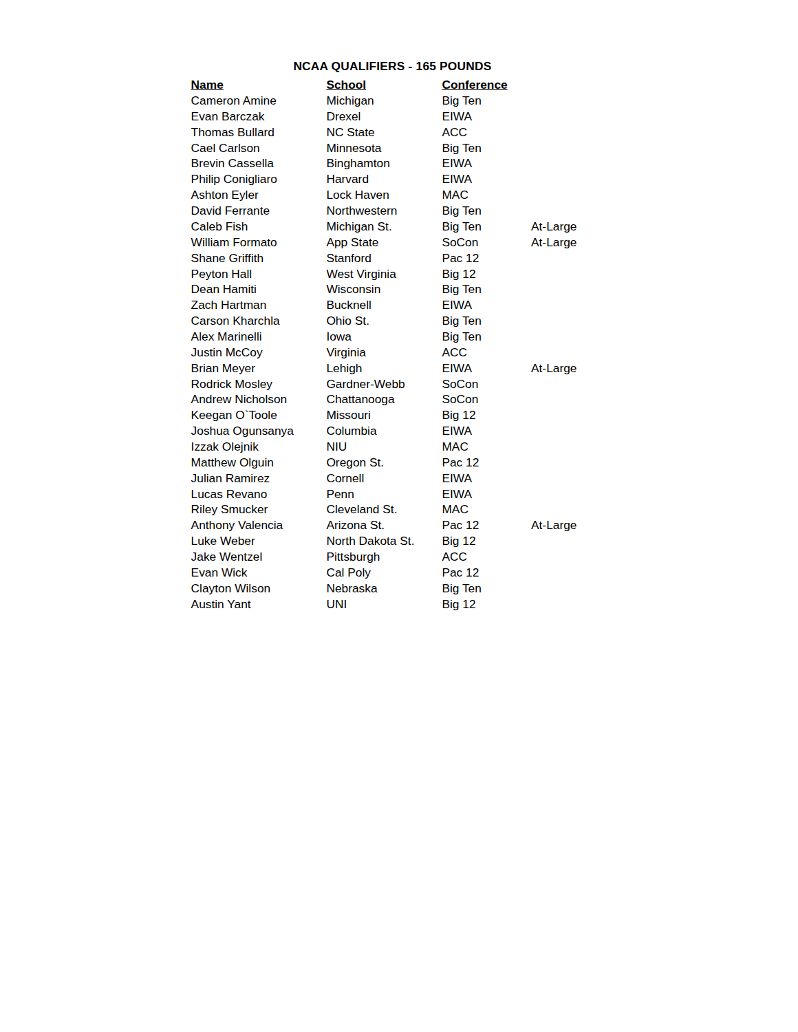NCAA QUALIFIERS - 165 POUNDS
| Name | School | Conference | |
| --- | --- | --- | --- |
| Cameron Amine | Michigan | Big Ten | |
| Evan Barczak | Drexel | EIWA | |
| Thomas Bullard | NC State | ACC | |
| Cael Carlson | Minnesota | Big Ten | |
| Brevin Cassella | Binghamton | EIWA | |
| Philip Conigliaro | Harvard | EIWA | |
| Ashton Eyler | Lock Haven | MAC | |
| David Ferrante | Northwestern | Big Ten | |
| Caleb Fish | Michigan St. | Big Ten | At-Large |
| William Formato | App State | SoCon | At-Large |
| Shane Griffith | Stanford | Pac 12 | |
| Peyton Hall | West Virginia | Big 12 | |
| Dean Hamiti | Wisconsin | Big Ten | |
| Zach Hartman | Bucknell | EIWA | |
| Carson Kharchla | Ohio St. | Big Ten | |
| Alex Marinelli | Iowa | Big Ten | |
| Justin McCoy | Virginia | ACC | |
| Brian Meyer | Lehigh | EIWA | At-Large |
| Rodrick Mosley | Gardner-Webb | SoCon | |
| Andrew Nicholson | Chattanooga | SoCon | |
| Keegan O`Toole | Missouri | Big 12 | |
| Joshua Ogunsanya | Columbia | EIWA | |
| Izzak Olejnik | NIU | MAC | |
| Matthew Olguin | Oregon St. | Pac 12 | |
| Julian Ramirez | Cornell | EIWA | |
| Lucas Revano | Penn | EIWA | |
| Riley Smucker | Cleveland St. | MAC | |
| Anthony Valencia | Arizona St. | Pac 12 | At-Large |
| Luke Weber | North Dakota St. | Big 12 | |
| Jake Wentzel | Pittsburgh | ACC | |
| Evan Wick | Cal Poly | Pac 12 | |
| Clayton Wilson | Nebraska | Big Ten | |
| Austin Yant | UNI | Big 12 | |